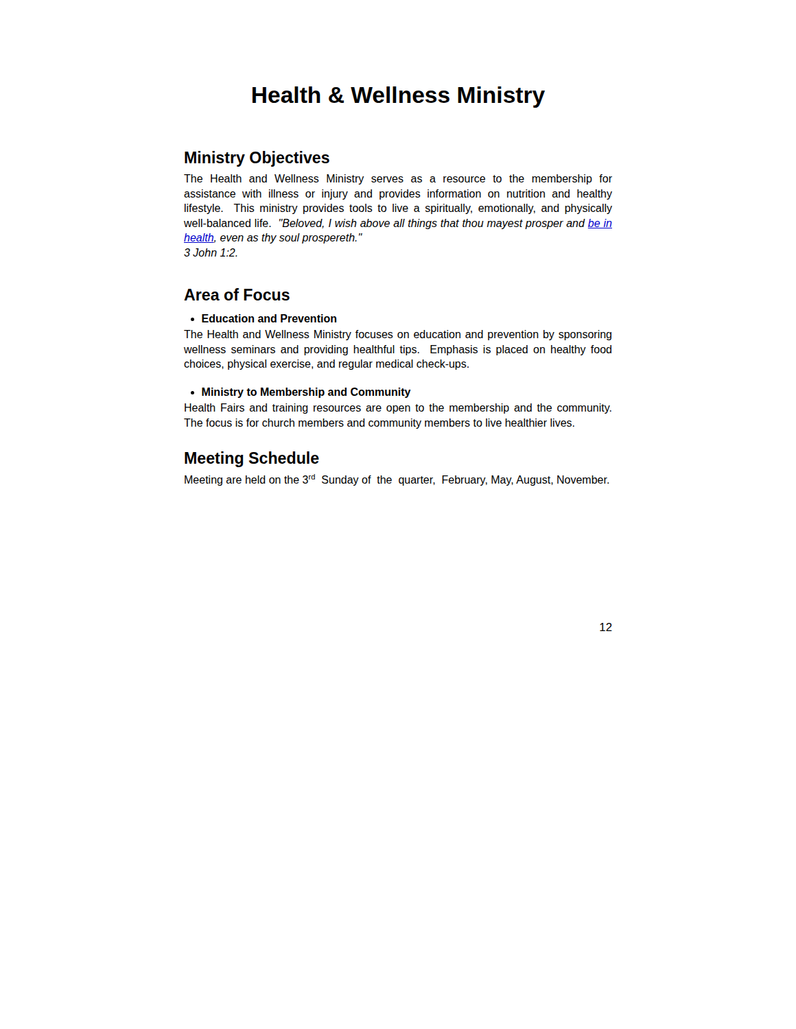Health & Wellness Ministry
Ministry Objectives
The Health and Wellness Ministry serves as a resource to the membership for assistance with illness or injury and provides information on nutrition and healthy lifestyle. This ministry provides tools to live a spiritually, emotionally, and physically well-balanced life. "Beloved, I wish above all things that thou mayest prosper and be in health, even as thy soul prospereth."
3 John 1:2.
Area of Focus
Education and Prevention
The Health and Wellness Ministry focuses on education and prevention by sponsoring wellness seminars and providing healthful tips. Emphasis is placed on healthy food choices, physical exercise, and regular medical check-ups.
Ministry to Membership and Community
Health Fairs and training resources are open to the membership and the community. The focus is for church members and community members to live healthier lives.
Meeting Schedule
Meeting are held on the 3rd Sunday of the quarter, February, May, August, November.
12